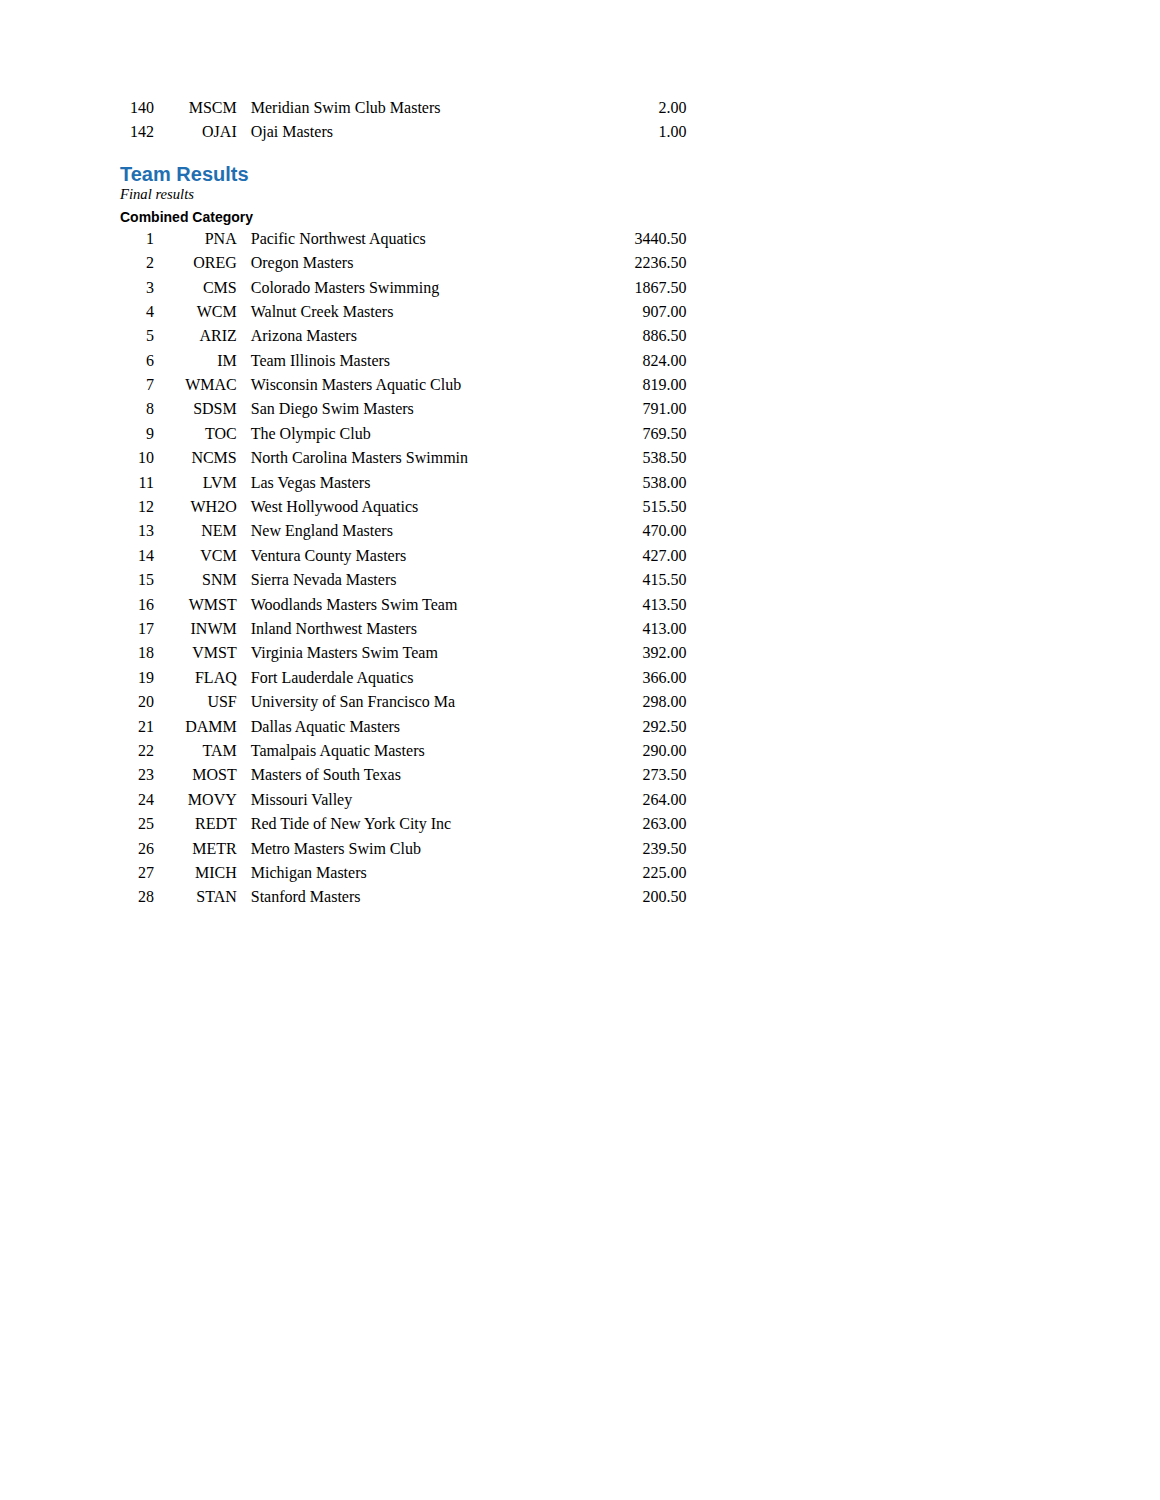| 140 | MSCM | Meridian Swim Club Masters | 2.00 |
| 142 | OJAI | Ojai Masters | 1.00 |
Team Results
Final results
Combined Category
| 1 | PNA | Pacific Northwest Aquatics | 3440.50 |
| 2 | OREG | Oregon Masters | 2236.50 |
| 3 | CMS | Colorado Masters Swimming | 1867.50 |
| 4 | WCM | Walnut Creek Masters | 907.00 |
| 5 | ARIZ | Arizona Masters | 886.50 |
| 6 | IM | Team Illinois Masters | 824.00 |
| 7 | WMAC | Wisconsin Masters Aquatic Club | 819.00 |
| 8 | SDSM | San Diego Swim Masters | 791.00 |
| 9 | TOC | The Olympic Club | 769.50 |
| 10 | NCMS | North Carolina Masters Swimmin | 538.50 |
| 11 | LVM | Las Vegas Masters | 538.00 |
| 12 | WH2O | West Hollywood Aquatics | 515.50 |
| 13 | NEM | New England Masters | 470.00 |
| 14 | VCM | Ventura County Masters | 427.00 |
| 15 | SNM | Sierra Nevada Masters | 415.50 |
| 16 | WMST | Woodlands Masters Swim Team | 413.50 |
| 17 | INWM | Inland Northwest Masters | 413.00 |
| 18 | VMST | Virginia Masters Swim Team | 392.00 |
| 19 | FLAQ | Fort Lauderdale Aquatics | 366.00 |
| 20 | USF | University of San Francisco Ma | 298.00 |
| 21 | DAMM | Dallas Aquatic Masters | 292.50 |
| 22 | TAM | Tamalpais Aquatic Masters | 290.00 |
| 23 | MOST | Masters of South Texas | 273.50 |
| 24 | MOVY | Missouri Valley | 264.00 |
| 25 | REDT | Red Tide of New York City Inc | 263.00 |
| 26 | METR | Metro Masters Swim Club | 239.50 |
| 27 | MICH | Michigan Masters | 225.00 |
| 28 | STAN | Stanford Masters | 200.50 |